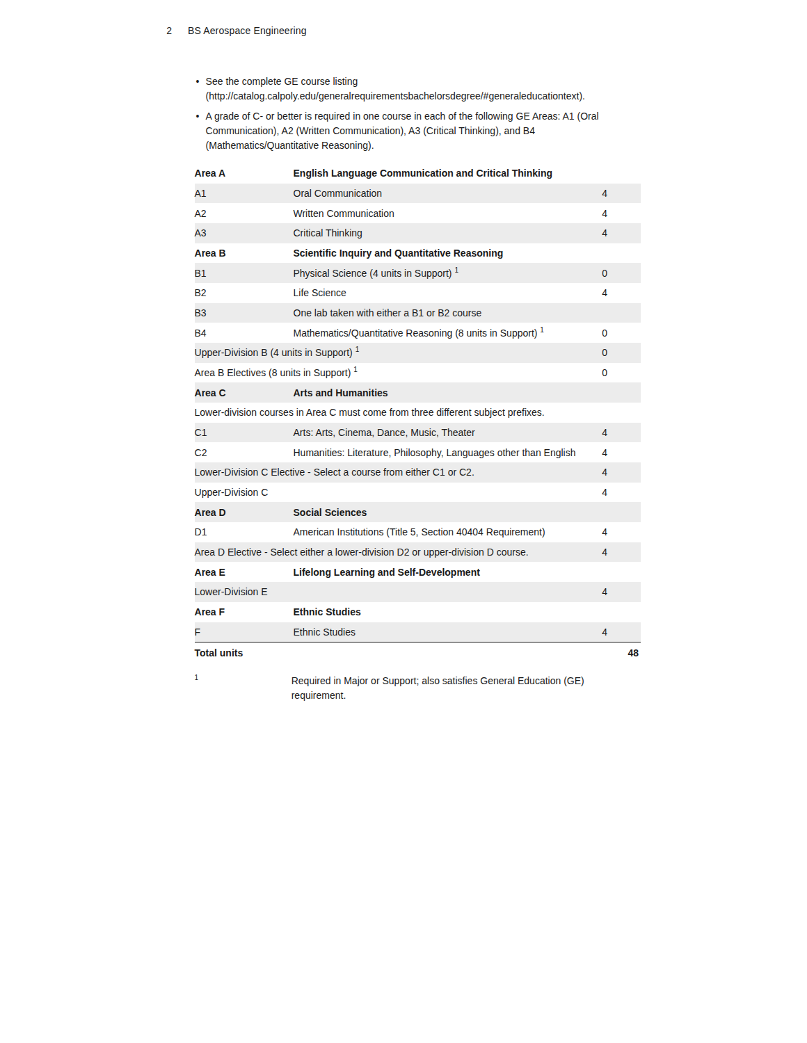2 BS Aerospace Engineering
See the complete GE course listing (http://catalog.calpoly.edu/generalrequirementsbachelorsdegree/#generaleducationtext).
A grade of C- or better is required in one course in each of the following GE Areas: A1 (Oral Communication), A2 (Written Communication), A3 (Critical Thinking), and B4 (Mathematics/Quantitative Reasoning).
| Area A | English Language Communication and Critical Thinking | |
| A1 | Oral Communication | 4 |
| A2 | Written Communication | 4 |
| A3 | Critical Thinking | 4 |
| Area B | Scientific Inquiry and Quantitative Reasoning | |
| B1 | Physical Science (4 units in Support) 1 | 0 |
| B2 | Life Science | 4 |
| B3 | One lab taken with either a B1 or B2 course | |
| B4 | Mathematics/Quantitative Reasoning (8 units in Support) 1 | 0 |
| Upper-Division B (4 units in Support) 1 | 0 |
| Area B Electives (8 units in Support) 1 | 0 |
| Area C | Arts and Humanities | |
| Lower-division courses in Area C must come from three different subject prefixes. | |
| C1 | Arts: Arts, Cinema, Dance, Music, Theater | 4 |
| C2 | Humanities: Literature, Philosophy, Languages other than English | 4 |
| Lower-Division C Elective - Select a course from either C1 or C2. | 4 |
| Upper-Division C | 4 |
| Area D | Social Sciences | |
| D1 | American Institutions (Title 5, Section 40404 Requirement) | 4 |
| Area D Elective - Select either a lower-division D2 or upper-division D course. | 4 |
| Area E | Lifelong Learning and Self-Development | |
| Lower-Division E | 4 |
| Area F | Ethnic Studies | |
| F | Ethnic Studies | 4 |
| Total units | 48 |
| 1 | Required in Major or Support; also satisfies General Education (GE) requirement. |